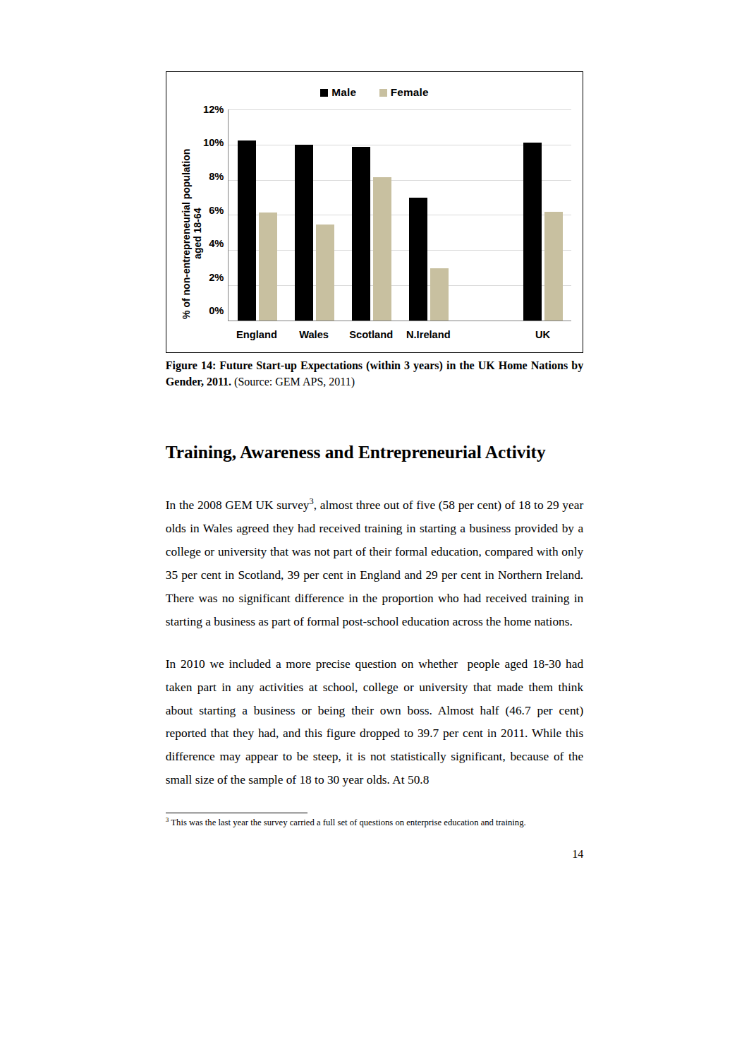Male Female
% of non-entrepreneurial population
aged 18-64
12% 10% 8% 6% 4% 2% 0%
England
Wales
Scotland
N.Ireland
UK
Figure 14: Future Start-up Expectations (within 3 years) in the UK Home Nations by Gender, 2011. (Source: GEM APS, 2011)
Training, Awareness and Entrepreneurial Activity
In the 2008 GEM UK survey3, almost three out of five (58 per cent) of 18 to 29 year olds in Wales agreed they had received training in starting a business provided by a college or university that was not part of their formal education, compared with only 35 per cent in Scotland, 39 per cent in England and 29 per cent in Northern Ireland. There was no significant difference in the proportion who had received training in starting a business as part of formal post-school education across the home nations.
In 2010 we included a more precise question on whether people aged 18-30 had taken part in any activities at school, college or university that made them think about starting a business or being their own boss. Almost half (46.7 per cent) reported that they had, and this figure dropped to 39.7 per cent in 2011. While this difference may appear to be steep, it is not statistically significant, because of the small size of the sample of 18 to 30 year olds. At 50.8
3 This was the last year the survey carried a full set of questions on enterprise education and training.
14